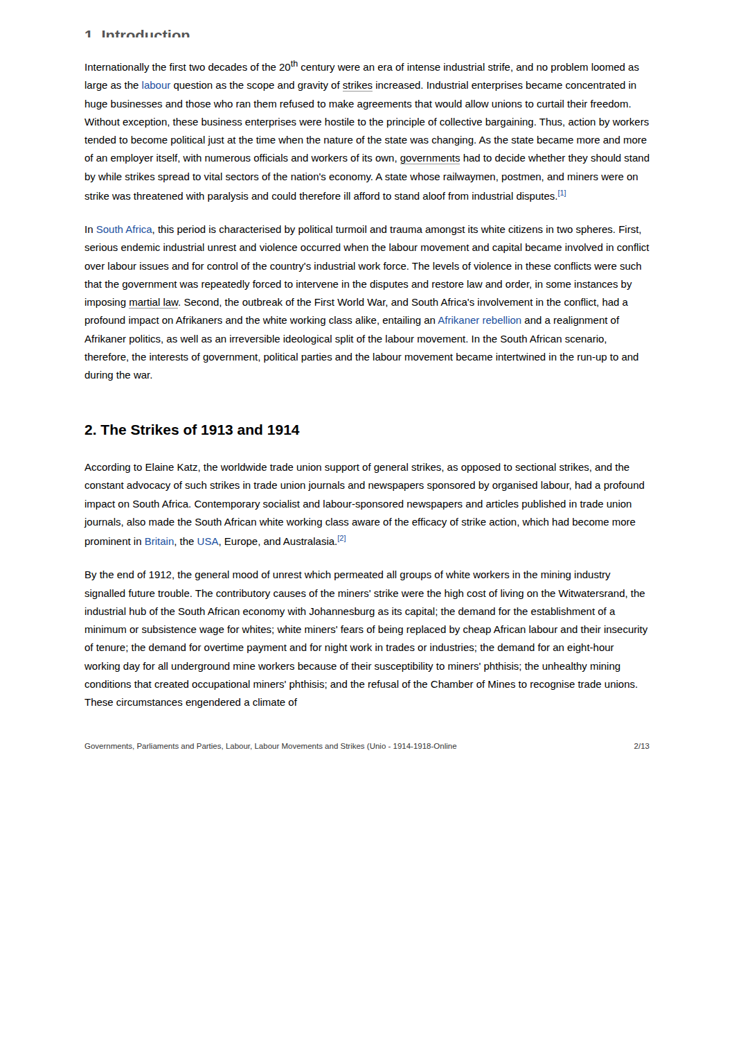1. Introduction
Internationally the first two decades of the 20th century were an era of intense industrial strife, and no problem loomed as large as the labour question as the scope and gravity of strikes increased. Industrial enterprises became concentrated in huge businesses and those who ran them refused to make agreements that would allow unions to curtail their freedom. Without exception, these business enterprises were hostile to the principle of collective bargaining. Thus, action by workers tended to become political just at the time when the nature of the state was changing. As the state became more and more of an employer itself, with numerous officials and workers of its own, governments had to decide whether they should stand by while strikes spread to vital sectors of the nation's economy. A state whose railwaymen, postmen, and miners were on strike was threatened with paralysis and could therefore ill afford to stand aloof from industrial disputes.[1]
In South Africa, this period is characterised by political turmoil and trauma amongst its white citizens in two spheres. First, serious endemic industrial unrest and violence occurred when the labour movement and capital became involved in conflict over labour issues and for control of the country's industrial work force. The levels of violence in these conflicts were such that the government was repeatedly forced to intervene in the disputes and restore law and order, in some instances by imposing martial law. Second, the outbreak of the First World War, and South Africa's involvement in the conflict, had a profound impact on Afrikaners and the white working class alike, entailing an Afrikaner rebellion and a realignment of Afrikaner politics, as well as an irreversible ideological split of the labour movement. In the South African scenario, therefore, the interests of government, political parties and the labour movement became intertwined in the run-up to and during the war.
2. The Strikes of 1913 and 1914
According to Elaine Katz, the worldwide trade union support of general strikes, as opposed to sectional strikes, and the constant advocacy of such strikes in trade union journals and newspapers sponsored by organised labour, had a profound impact on South Africa. Contemporary socialist and labour-sponsored newspapers and articles published in trade union journals, also made the South African white working class aware of the efficacy of strike action, which had become more prominent in Britain, the USA, Europe, and Australasia.[2]
By the end of 1912, the general mood of unrest which permeated all groups of white workers in the mining industry signalled future trouble. The contributory causes of the miners' strike were the high cost of living on the Witwatersrand, the industrial hub of the South African economy with Johannesburg as its capital; the demand for the establishment of a minimum or subsistence wage for whites; white miners' fears of being replaced by cheap African labour and their insecurity of tenure; the demand for overtime payment and for night work in trades or industries; the demand for an eight-hour working day for all underground mine workers because of their susceptibility to miners' phthisis; the unhealthy mining conditions that created occupational miners' phthisis; and the refusal of the Chamber of Mines to recognise trade unions. These circumstances engendered a climate of
Governments, Parliaments and Parties, Labour, Labour Movements and Strikes (Unio - 1914-1918-Online 2/13